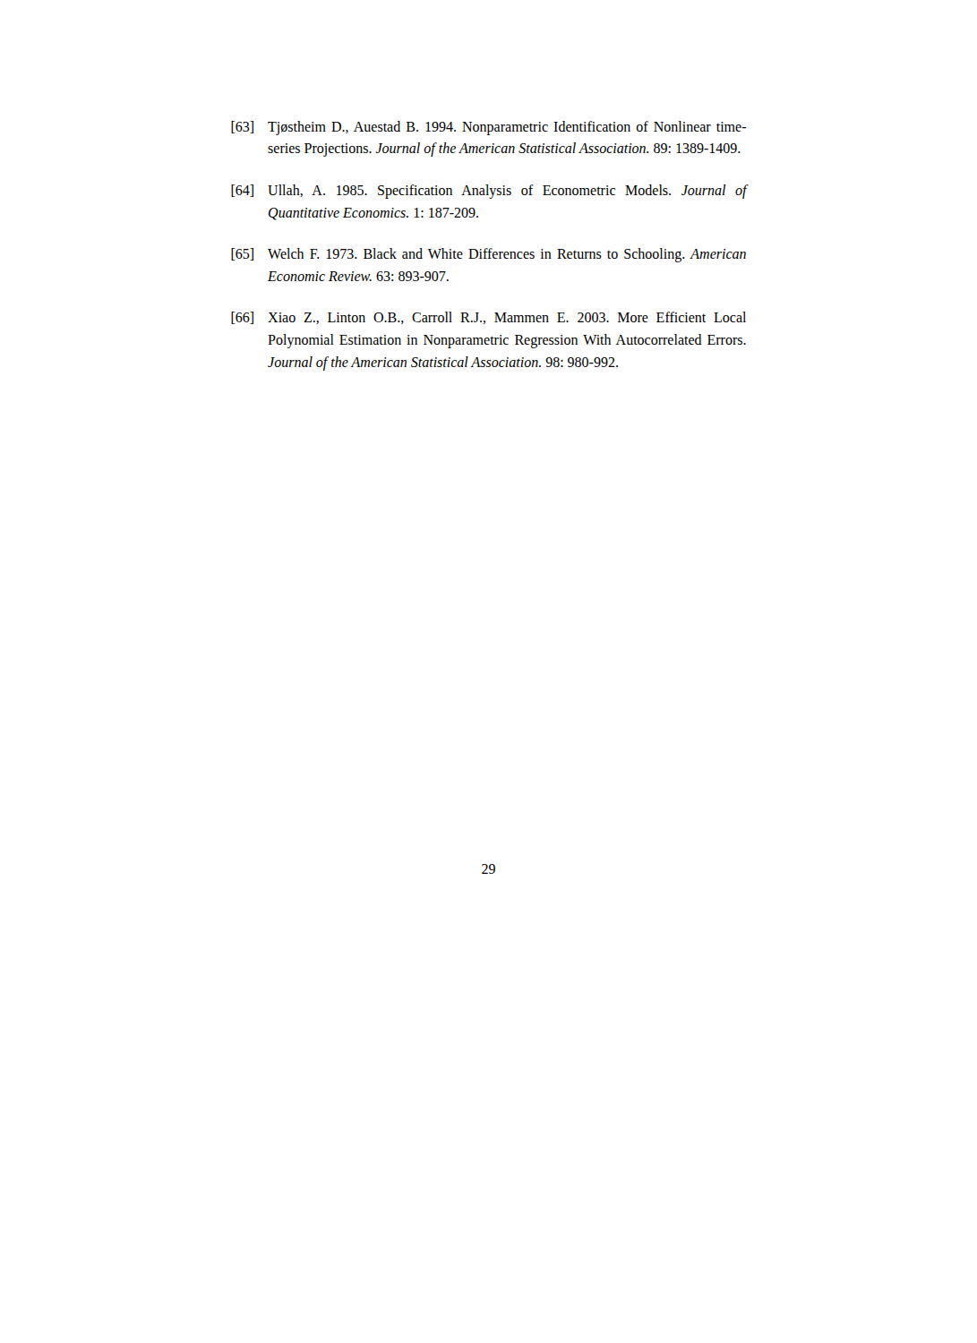[63] Tjøstheim D., Auestad B. 1994. Nonparametric Identification of Nonlinear time-series Projections. Journal of the American Statistical Association. 89: 1389-1409.
[64] Ullah, A. 1985. Specification Analysis of Econometric Models. Journal of Quantitative Economics. 1: 187-209.
[65] Welch F. 1973. Black and White Differences in Returns to Schooling. American Economic Review. 63: 893-907.
[66] Xiao Z., Linton O.B., Carroll R.J., Mammen E. 2003. More Efficient Local Polynomial Estimation in Nonparametric Regression With Autocorrelated Errors. Journal of the American Statistical Association. 98: 980-992.
29